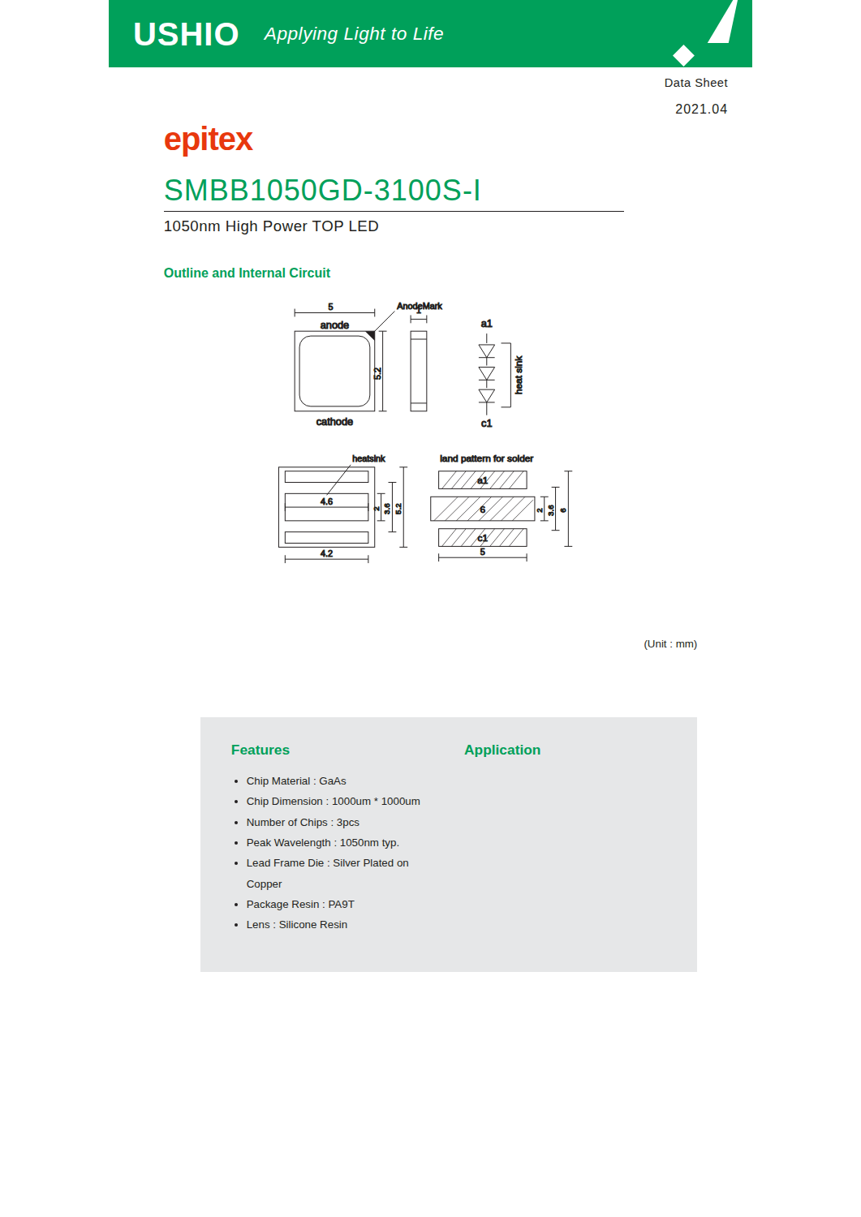USHIO Applying Light to Life
Data Sheet
2021.04
epitex
SMBB1050GD-3100S-I
1050nm High Power TOP LED
Outline and Internal Circuit
5 anode cathode AnodeMark 5.2 1 a1 c1 heat sink heatsink 4.6 4.2 2 3.6 5.2 land pattern for solder a1 6 c1 2 3.6 6 5
(Unit : mm)
Features
Chip Material : GaAs
Chip Dimension : 1000um * 1000um
Number of Chips : 3pcs
Peak Wavelength : 1050nm typ.
Lead Frame Die : Silver Plated on Copper
Package Resin : PA9T
Lens : Silicone Resin
Application